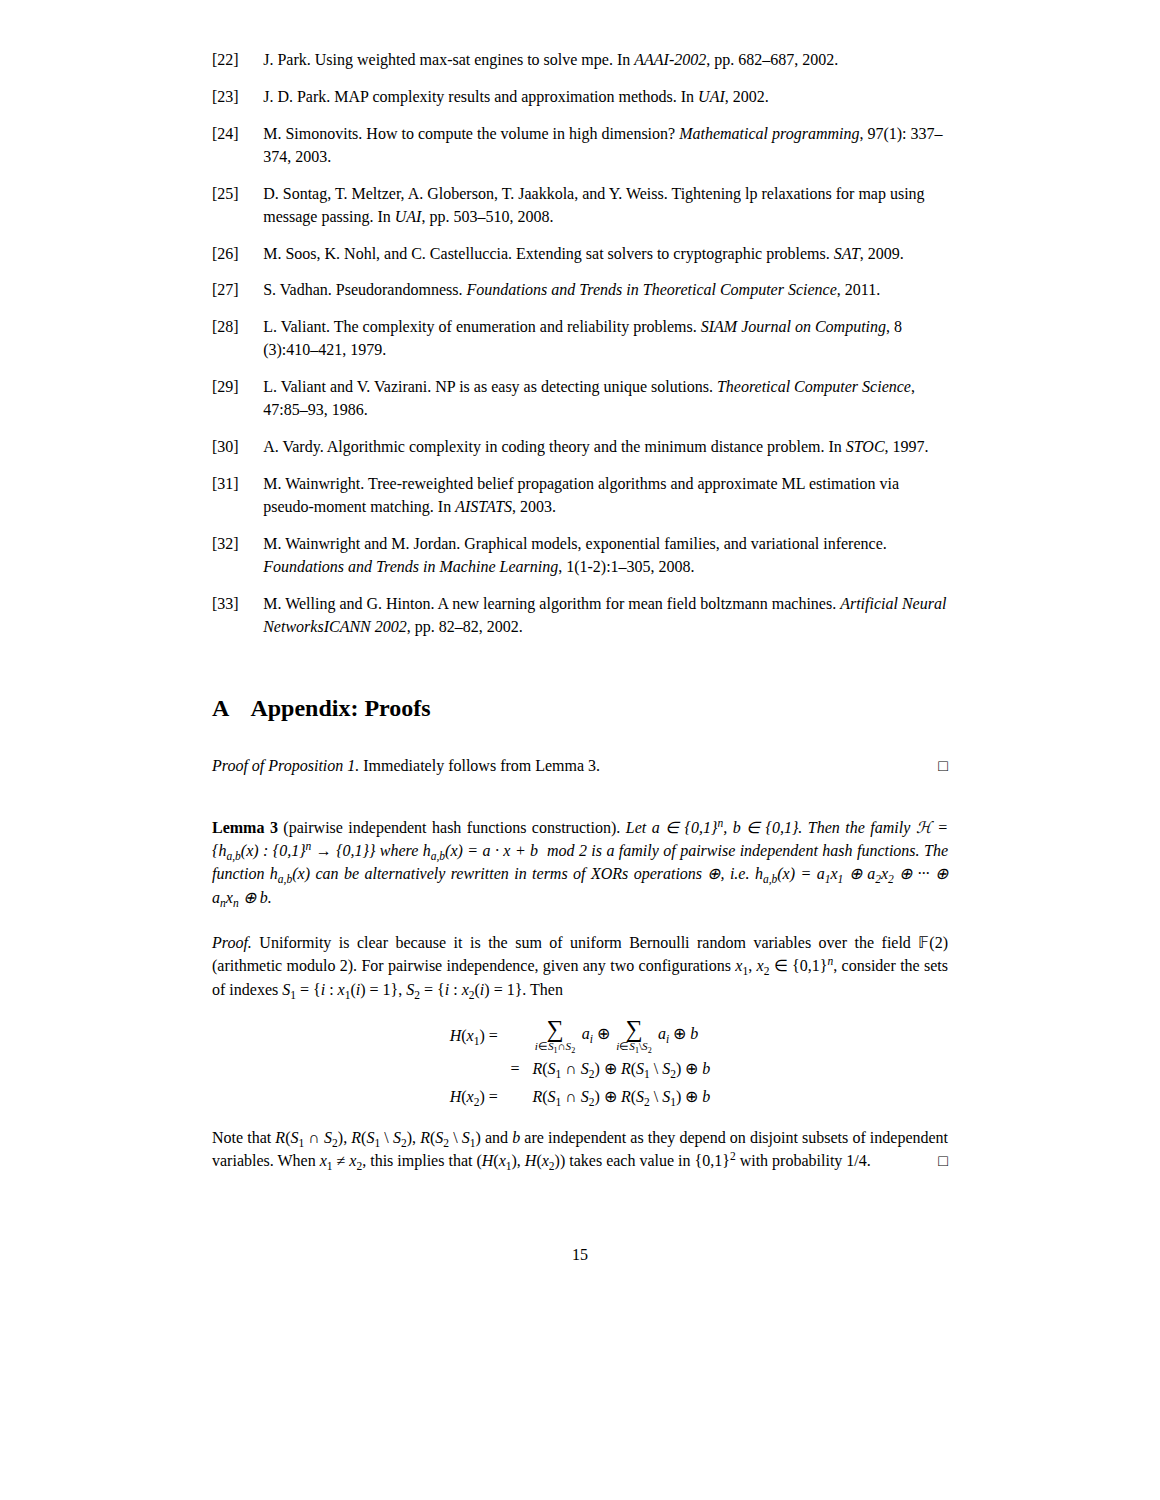J. Park. Using weighted max-sat engines to solve mpe. In AAAI-2002, pp. 682–687, 2002.
J. D. Park. MAP complexity results and approximation methods. In UAI, 2002.
M. Simonovits. How to compute the volume in high dimension? Mathematical programming, 97(1): 337–374, 2003.
D. Sontag, T. Meltzer, A. Globerson, T. Jaakkola, and Y. Weiss. Tightening lp relaxations for map using message passing. In UAI, pp. 503–510, 2008.
M. Soos, K. Nohl, and C. Castelluccia. Extending sat solvers to cryptographic problems. SAT, 2009.
S. Vadhan. Pseudorandomness. Foundations and Trends in Theoretical Computer Science, 2011.
L. Valiant. The complexity of enumeration and reliability problems. SIAM Journal on Computing, 8 (3):410–421, 1979.
L. Valiant and V. Vazirani. NP is as easy as detecting unique solutions. Theoretical Computer Science, 47:85–93, 1986.
A. Vardy. Algorithmic complexity in coding theory and the minimum distance problem. In STOC, 1997.
M. Wainwright. Tree-reweighted belief propagation algorithms and approximate ML estimation via pseudo-moment matching. In AISTATS, 2003.
M. Wainwright and M. Jordan. Graphical models, exponential families, and variational inference. Foundations and Trends in Machine Learning, 1(1-2):1–305, 2008.
M. Welling and G. Hinton. A new learning algorithm for mean field boltzmann machines. Artificial Neural NetworksICANN 2002, pp. 82–82, 2002.
AAppendix: Proofs
Proof of Proposition 1. Immediately follows from Lemma 3. □
Lemma 3 (pairwise independent hash functions construction). Let a ∈ {0,1}n, b ∈ {0,1}. Then the family ℋ = {ha,b(x) : {0,1}n → {0,1}} where ha,b(x) = a · x + b mod 2 is a family of pairwise independent hash functions. The function ha,b(x) can be alternatively rewritten in terms of XORs operations ⊕, i.e. ha,b(x) = a1x1 ⊕ a2x2 ⊕ ··· ⊕ anxn ⊕ b.
Proof. Uniformity is clear because it is the sum of uniform Bernoulli random variables over the field 𝔽(2) (arithmetic modulo 2). For pairwise independence, given any two configurations x1, x2 ∈ {0,1}n, consider the sets of indexes S1 = {i : x1(i) = 1}, S2 = {i : x2(i) = 1}. Then
| H ( x 1 ) = | | ∑ i ∈ S 1 ∩ S 2 a i ⊕ ∑ i ∈ S 1 \ S 2 a i ⊕ b |
| | = | R ( S 1 ∩ S 2 ) ⊕ R ( S 1 \ S 2 ) ⊕ b |
| H ( x 2 ) = | | R ( S 1 ∩ S 2 ) ⊕ R ( S 2 \ S 1 ) ⊕ b |
Note that R(S1 ∩ S2), R(S1 \ S2), R(S2 \ S1) and b are independent as they depend on disjoint subsets of independent variables. When x1 ≠ x2, this implies that (H(x1), H(x2)) takes each value in {0,1}2 with probability 1/4. □
15